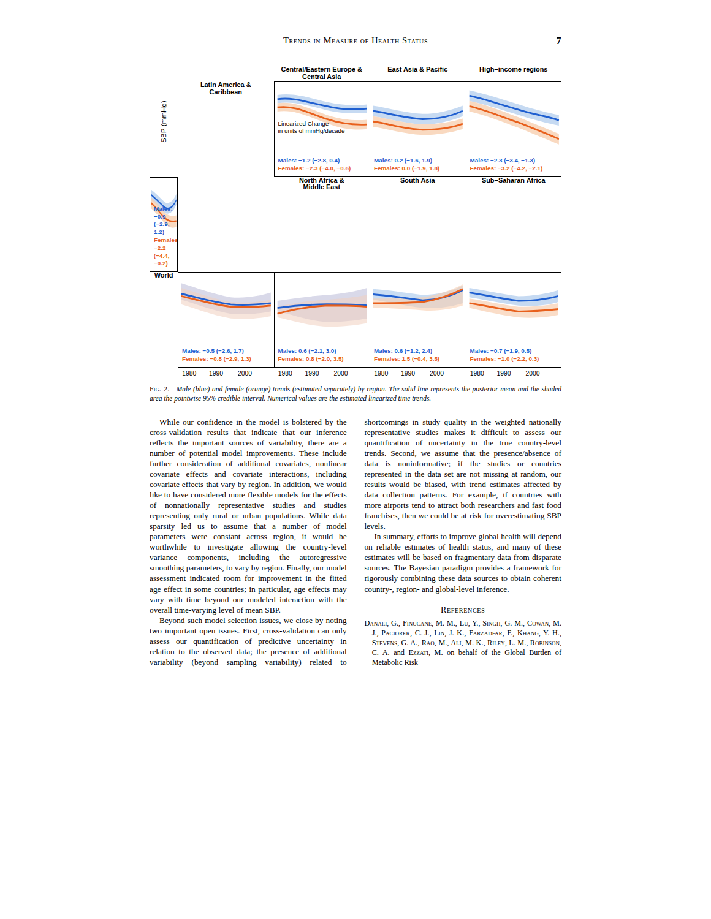Trends in Measure of Health Status 7
Central/Eastern Europe &
Central Asia
East Asia & Pacific
High−income regions
Latin America &
Caribbean
SBP (mmHg)
135
125
115
Linearized Change
in units of mmHg/decade
Males: −1.2 (−2.8, 0.4)
Females: −2.3 (−4.0, −0.6)
Males: 0.2 (−1.6, 1.9)
Females: 0.0 (−1.9, 1.8)
Males: −2.3 (−3.4, −1.3)
Females: −3.2 (−4.2, −2.1)
Males: −0.9 (−2.9, 1.2)
Females: −2.2 (−4.4, −0.2)
North Africa &
Middle East
South Asia
Sub−Saharan Africa
World
135
125
115
Males: −0.5 (−2.6, 1.7)
Females: −0.8 (−2.9, 1.3)
Males: 0.6 (−2.1, 3.0)
Females: 0.8 (−2.0, 3.5)
Males: 0.6 (−1.2, 2.4)
Females: 1.5 (−0.4, 3.5)
Males: −0.7 (−1.9, 0.5)
Females: −1.0 (−2.2, 0.3)
198019902000
198019902000
198019902000
198019902000
Fig. 2. Male (blue) and female (orange) trends (estimated separately) by region. The solid line represents the posterior mean and the shaded area the pointwise 95% credible interval. Numerical values are the estimated linearized time trends.
While our confidence in the model is bolstered by the cross-validation results that indicate that our inference reflects the important sources of variability, there are a number of potential model improvements. These include further consideration of additional covariates, nonlinear covariate effects and covariate interactions, including covariate effects that vary by region. In addition, we would like to have considered more flexible models for the effects of nonnationally representative studies and studies representing only rural or urban populations. While data sparsity led us to assume that a number of model parameters were constant across region, it would be worthwhile to investigate allowing the country-level variance components, including the autoregressive smoothing parameters, to vary by region. Finally, our model assessment indicated room for improvement in the fitted age effect in some countries; in particular, age effects may vary with time beyond our modeled interaction with the overall time-varying level of mean SBP.
Beyond such model selection issues, we close by noting two important open issues. First, cross-validation can only assess our quantification of predictive uncertainty in relation to the observed data; the presence of additional variability (beyond sampling variability) related to shortcomings in study quality in the weighted nationally representative studies makes it difficult to assess our quantification of uncertainty in the true country-level trends. Second, we assume that the presence/absence of data is noninformative; if the studies or countries represented in the data set are not missing at random, our results would be biased, with trend estimates affected by data collection patterns. For example, if countries with more airports tend to attract both researchers and fast food franchises, then we could be at risk for overestimating SBP levels.
In summary, efforts to improve global health will depend on reliable estimates of health status, and many of these estimates will be based on fragmentary data from disparate sources. The Bayesian paradigm provides a framework for rigorously combining these data sources to obtain coherent country-, region- and global-level inference.
References
Danaei, G., Finucane, M. M., Lu, Y., Singh, G. M., Cowan, M. J., Paciorek, C. J., Lin, J. K., Farzadfar, F., Khang, Y. H., Stevens, G. A., Rao, M., Ali, M. K., Riley, L. M., Robinson, C. A. and Ezzati, M. on behalf of the Global Burden of Metabolic Risk